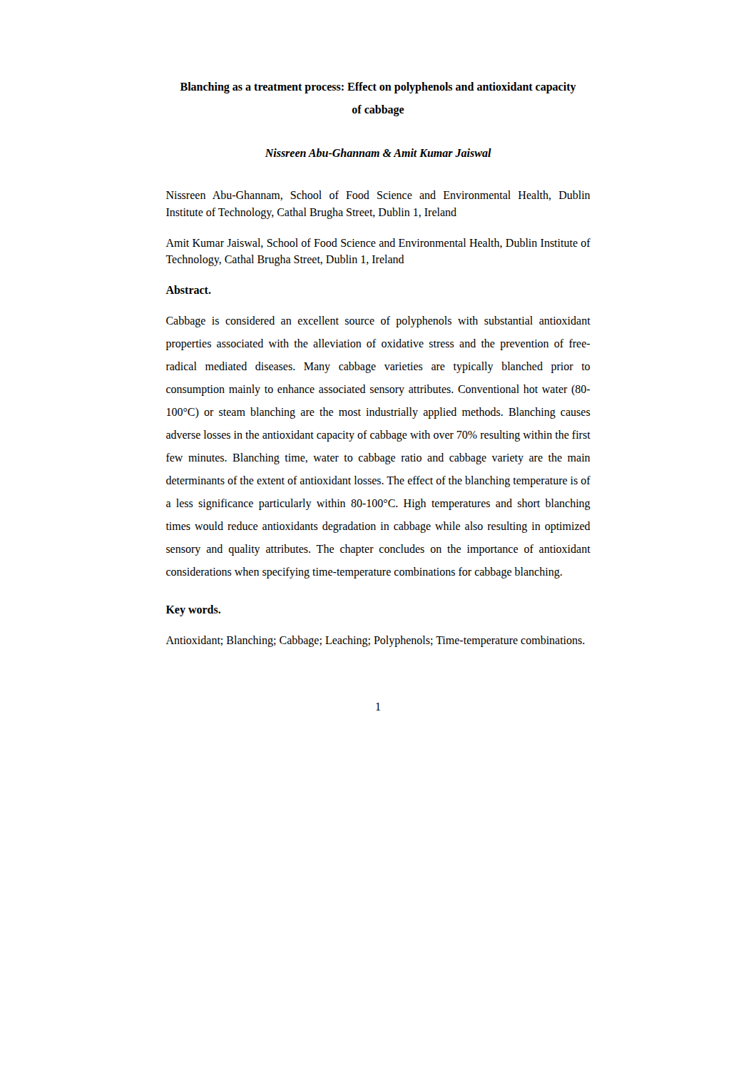Blanching as a treatment process: Effect on polyphenols and antioxidant capacity of cabbage
Nissreen Abu-Ghannam & Amit Kumar Jaiswal
Nissreen Abu-Ghannam, School of Food Science and Environmental Health, Dublin Institute of Technology, Cathal Brugha Street, Dublin 1, Ireland
Amit Kumar Jaiswal, School of Food Science and Environmental Health, Dublin Institute of Technology, Cathal Brugha Street, Dublin 1, Ireland
Abstract.
Cabbage is considered an excellent source of polyphenols with substantial antioxidant properties associated with the alleviation of oxidative stress and the prevention of free-radical mediated diseases. Many cabbage varieties are typically blanched prior to consumption mainly to enhance associated sensory attributes. Conventional hot water (80-100°C) or steam blanching are the most industrially applied methods. Blanching causes adverse losses in the antioxidant capacity of cabbage with over 70% resulting within the first few minutes. Blanching time, water to cabbage ratio and cabbage variety are the main determinants of the extent of antioxidant losses. The effect of the blanching temperature is of a less significance particularly within 80-100°C. High temperatures and short blanching times would reduce antioxidants degradation in cabbage while also resulting in optimized sensory and quality attributes. The chapter concludes on the importance of antioxidant considerations when specifying time-temperature combinations for cabbage blanching.
Key words.
Antioxidant; Blanching; Cabbage; Leaching; Polyphenols; Time-temperature combinations.
1